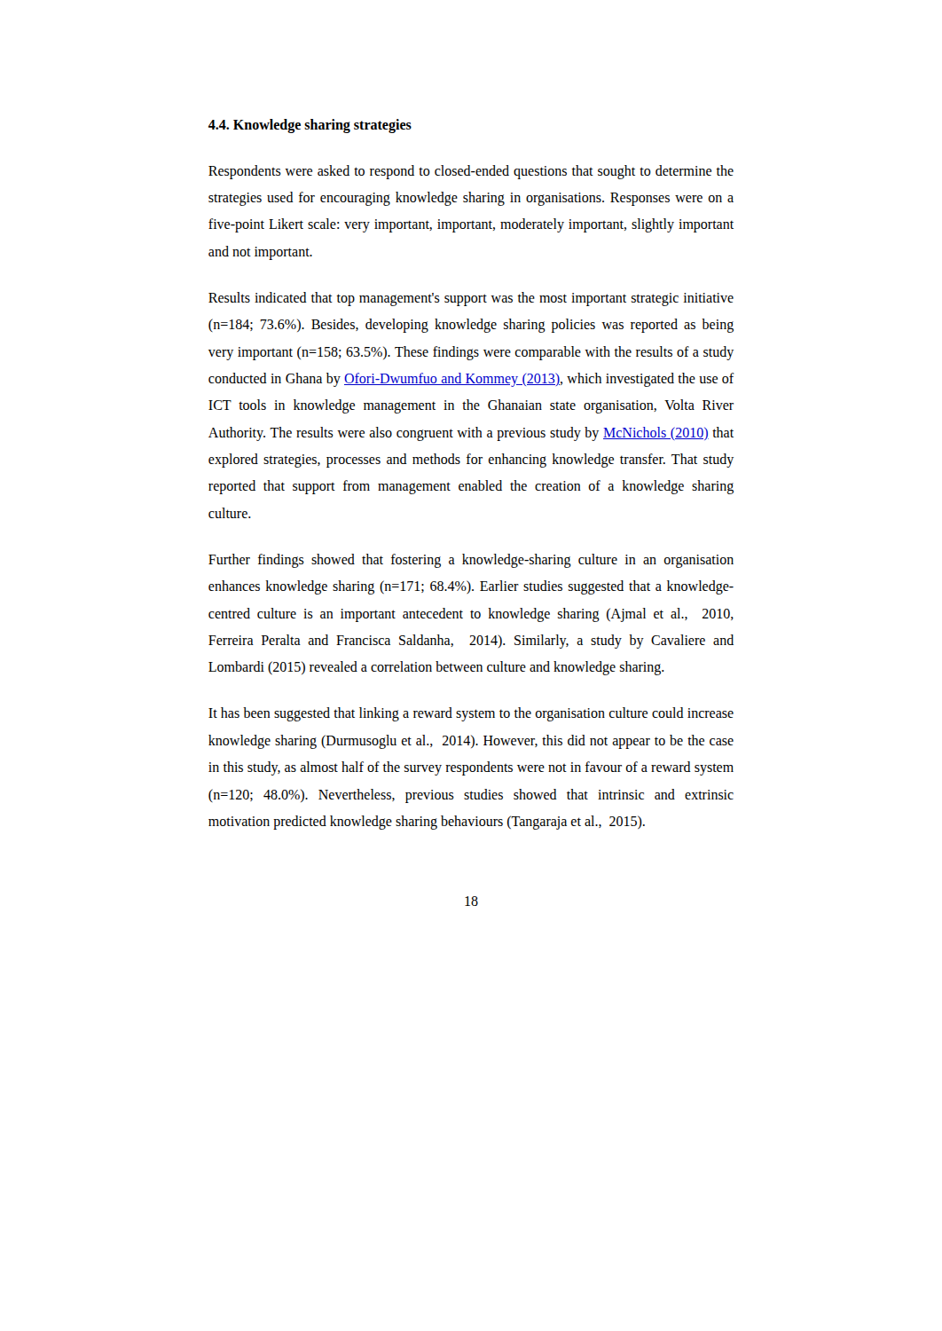4.4. Knowledge sharing strategies
Respondents were asked to respond to closed-ended questions that sought to determine the strategies used for encouraging knowledge sharing in organisations. Responses were on a five-point Likert scale: very important, important, moderately important, slightly important and not important.
Results indicated that top management's support was the most important strategic initiative (n=184; 73.6%). Besides, developing knowledge sharing policies was reported as being very important (n=158; 63.5%). These findings were comparable with the results of a study conducted in Ghana by Ofori-Dwumfuo and Kommey (2013), which investigated the use of ICT tools in knowledge management in the Ghanaian state organisation, Volta River Authority. The results were also congruent with a previous study by McNichols (2010) that explored strategies, processes and methods for enhancing knowledge transfer. That study reported that support from management enabled the creation of a knowledge sharing culture.
Further findings showed that fostering a knowledge-sharing culture in an organisation enhances knowledge sharing (n=171; 68.4%). Earlier studies suggested that a knowledge-centred culture is an important antecedent to knowledge sharing (Ajmal et al., 2010, Ferreira Peralta and Francisca Saldanha, 2014). Similarly, a study by Cavaliere and Lombardi (2015) revealed a correlation between culture and knowledge sharing.
It has been suggested that linking a reward system to the organisation culture could increase knowledge sharing (Durmusoglu et al., 2014). However, this did not appear to be the case in this study, as almost half of the survey respondents were not in favour of a reward system (n=120; 48.0%). Nevertheless, previous studies showed that intrinsic and extrinsic motivation predicted knowledge sharing behaviours (Tangaraja et al., 2015).
18